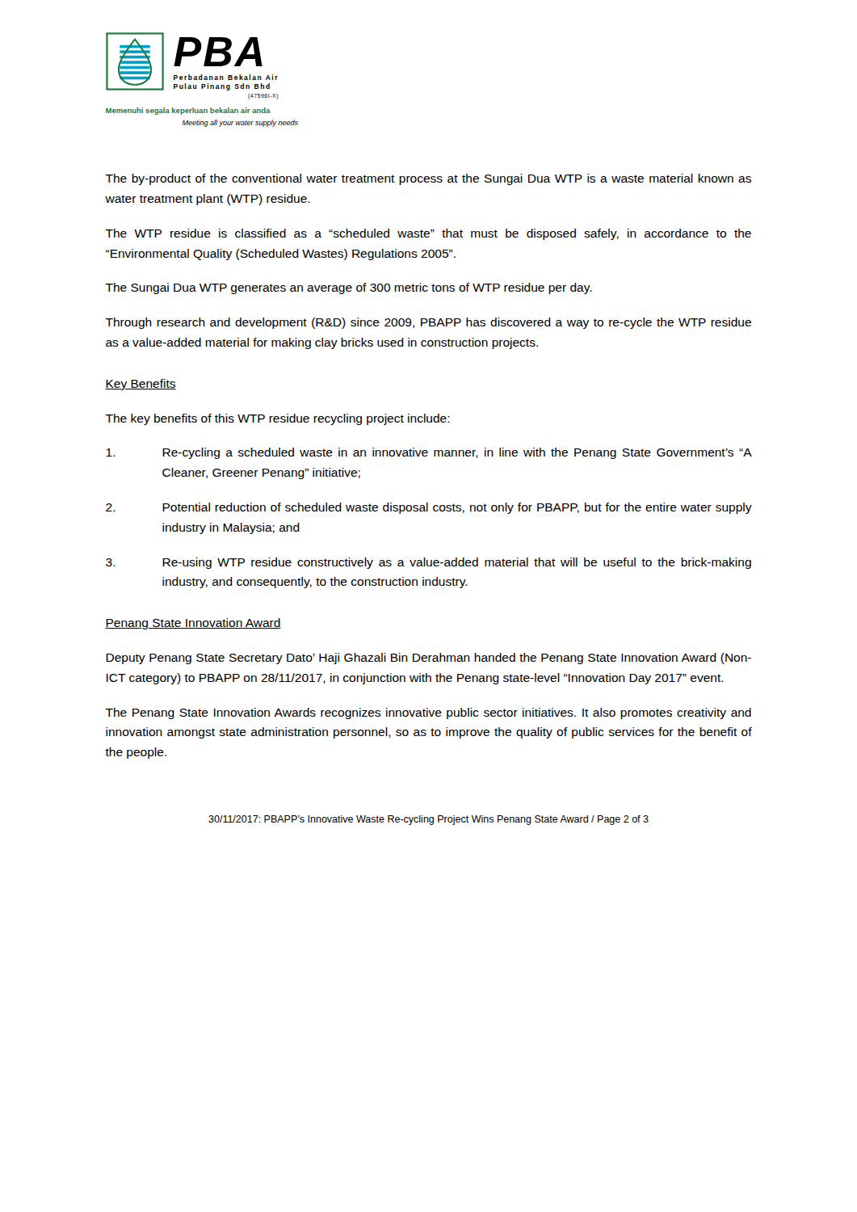PBA
Perbadanan Bekalan Air
Pulau Pinang Sdn Bhd
(47596I-X)
Memenuhi segala keperluan bekalan air anda
Meeting all your water supply needs
The by-product of the conventional water treatment process at the Sungai Dua WTP is a waste material known as water treatment plant (WTP) residue.
The WTP residue is classified as a “scheduled waste” that must be disposed safely, in accordance to the “Environmental Quality (Scheduled Wastes) Regulations 2005”.
The Sungai Dua WTP generates an average of 300 metric tons of WTP residue per day.
Through research and development (R&D) since 2009, PBAPP has discovered a way to re-cycle the WTP residue as a value-added material for making clay bricks used in construction projects.
Key Benefits
The key benefits of this WTP residue recycling project include:
Re-cycling a scheduled waste in an innovative manner, in line with the Penang State Government’s “A Cleaner, Greener Penang” initiative;
Potential reduction of scheduled waste disposal costs, not only for PBAPP, but for the entire water supply industry in Malaysia; and
Re-using WTP residue constructively as a value-added material that will be useful to the brick-making industry, and consequently, to the construction industry.
Penang State Innovation Award
Deputy Penang State Secretary Dato’ Haji Ghazali Bin Derahman handed the Penang State Innovation Award (Non-ICT category) to PBAPP on 28/11/2017, in conjunction with the Penang state-level “Innovation Day 2017” event.
The Penang State Innovation Awards recognizes innovative public sector initiatives. It also promotes creativity and innovation amongst state administration personnel, so as to improve the quality of public services for the benefit of the people.
30/11/2017: PBAPP’s Innovative Waste Re-cycling Project Wins Penang State Award / Page 2 of 3